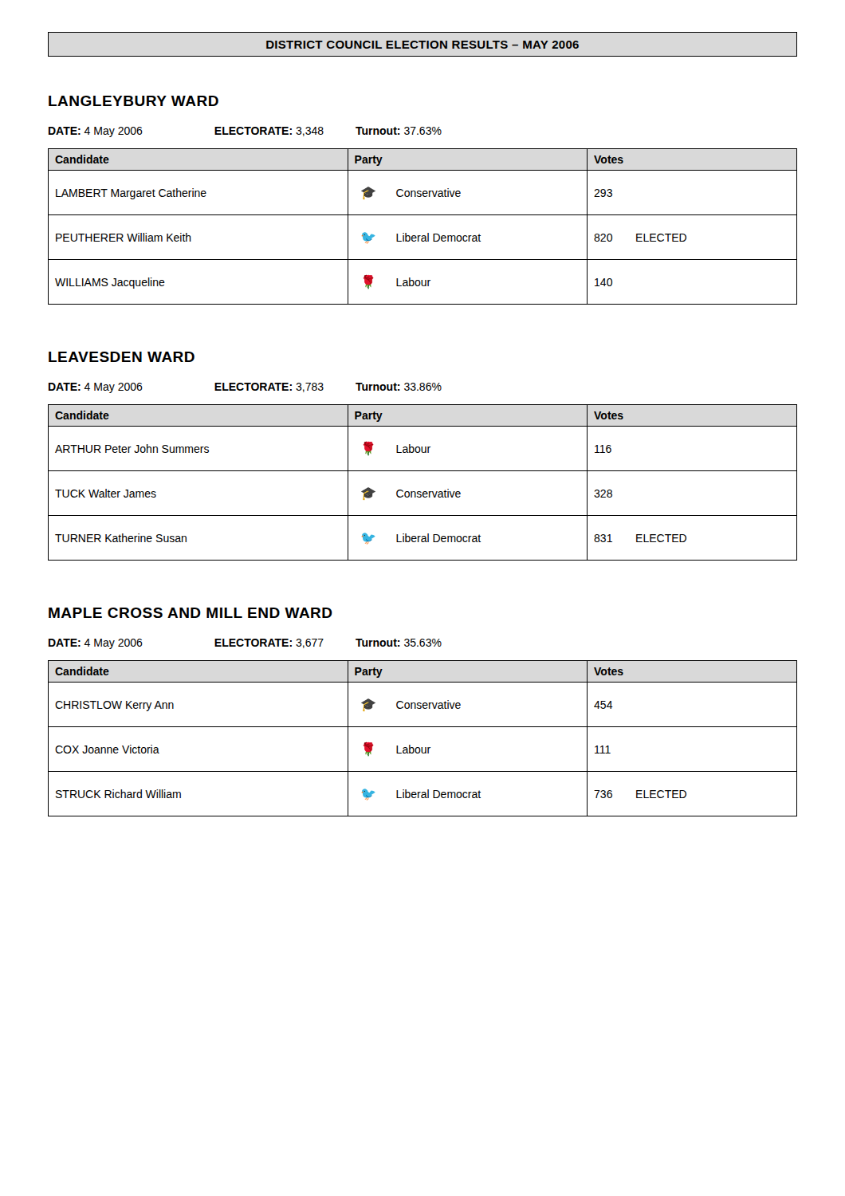DISTRICT COUNCIL ELECTION RESULTS – MAY 2006
LANGLEYBURY WARD
DATE: 4 May 2006 ELECTORATE: 3,348 Turnout: 37.63%
| Candidate | Party | Votes |
| --- | --- | --- |
| LAMBERT Margaret Catherine | 🎓 Conservative | 293 |
| PEUTHERER William Keith | 🐦 Liberal Democrat | 820 ELECTED |
| WILLIAMS Jacqueline | 🌹 Labour | 140 |
LEAVESDEN WARD
DATE: 4 May 2006 ELECTORATE: 3,783 Turnout: 33.86%
| Candidate | Party | Votes |
| --- | --- | --- |
| ARTHUR Peter John Summers | 🌹 Labour | 116 |
| TUCK Walter James | 🎓 Conservative | 328 |
| TURNER Katherine Susan | 🐦 Liberal Democrat | 831 ELECTED |
MAPLE CROSS AND MILL END WARD
DATE: 4 May 2006 ELECTORATE: 3,677 Turnout: 35.63%
| Candidate | Party | Votes |
| --- | --- | --- |
| CHRISTLOW Kerry Ann | 🎓 Conservative | 454 |
| COX Joanne Victoria | 🌹 Labour | 111 |
| STRUCK Richard William | 🐦 Liberal Democrat | 736 ELECTED |